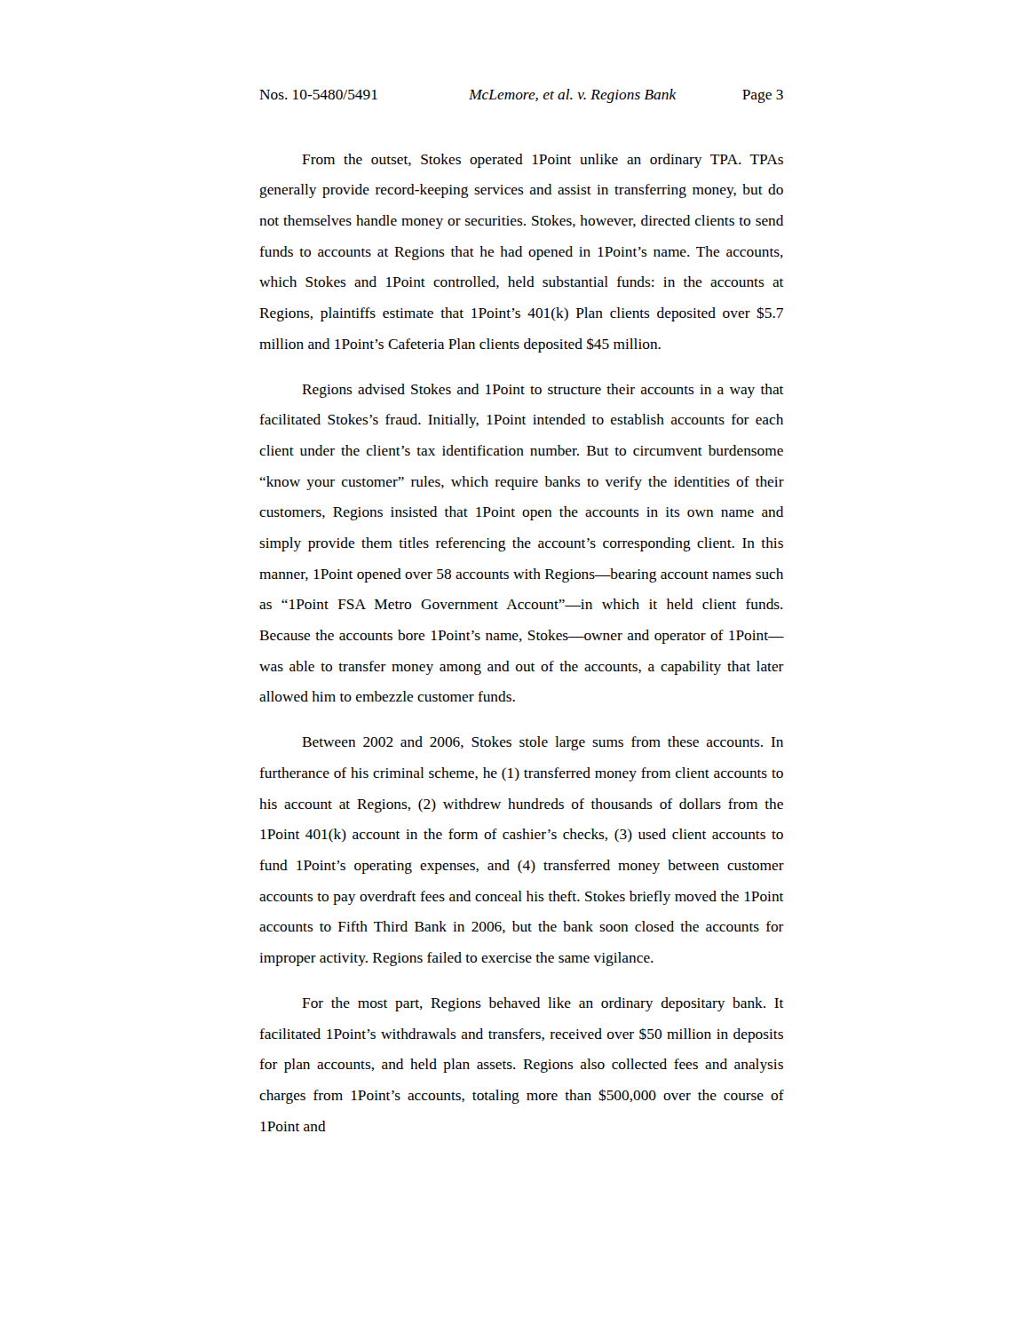Nos. 10-5480/5491 McLemore, et al. v. Regions Bank Page 3
From the outset, Stokes operated 1Point unlike an ordinary TPA. TPAs generally provide record-keeping services and assist in transferring money, but do not themselves handle money or securities. Stokes, however, directed clients to send funds to accounts at Regions that he had opened in 1Point’s name. The accounts, which Stokes and 1Point controlled, held substantial funds: in the accounts at Regions, plaintiffs estimate that 1Point’s 401(k) Plan clients deposited over $5.7 million and 1Point’s Cafeteria Plan clients deposited $45 million.
Regions advised Stokes and 1Point to structure their accounts in a way that facilitated Stokes’s fraud. Initially, 1Point intended to establish accounts for each client under the client’s tax identification number. But to circumvent burdensome “know your customer” rules, which require banks to verify the identities of their customers, Regions insisted that 1Point open the accounts in its own name and simply provide them titles referencing the account’s corresponding client. In this manner, 1Point opened over 58 accounts with Regions—bearing account names such as “1Point FSA Metro Government Account”—in which it held client funds. Because the accounts bore 1Point’s name, Stokes—owner and operator of 1Point—was able to transfer money among and out of the accounts, a capability that later allowed him to embezzle customer funds.
Between 2002 and 2006, Stokes stole large sums from these accounts. In furtherance of his criminal scheme, he (1) transferred money from client accounts to his account at Regions, (2) withdrew hundreds of thousands of dollars from the 1Point 401(k) account in the form of cashier’s checks, (3) used client accounts to fund 1Point’s operating expenses, and (4) transferred money between customer accounts to pay overdraft fees and conceal his theft. Stokes briefly moved the 1Point accounts to Fifth Third Bank in 2006, but the bank soon closed the accounts for improper activity. Regions failed to exercise the same vigilance.
For the most part, Regions behaved like an ordinary depositary bank. It facilitated 1Point’s withdrawals and transfers, received over $50 million in deposits for plan accounts, and held plan assets. Regions also collected fees and analysis charges from 1Point’s accounts, totaling more than $500,000 over the course of 1Point and